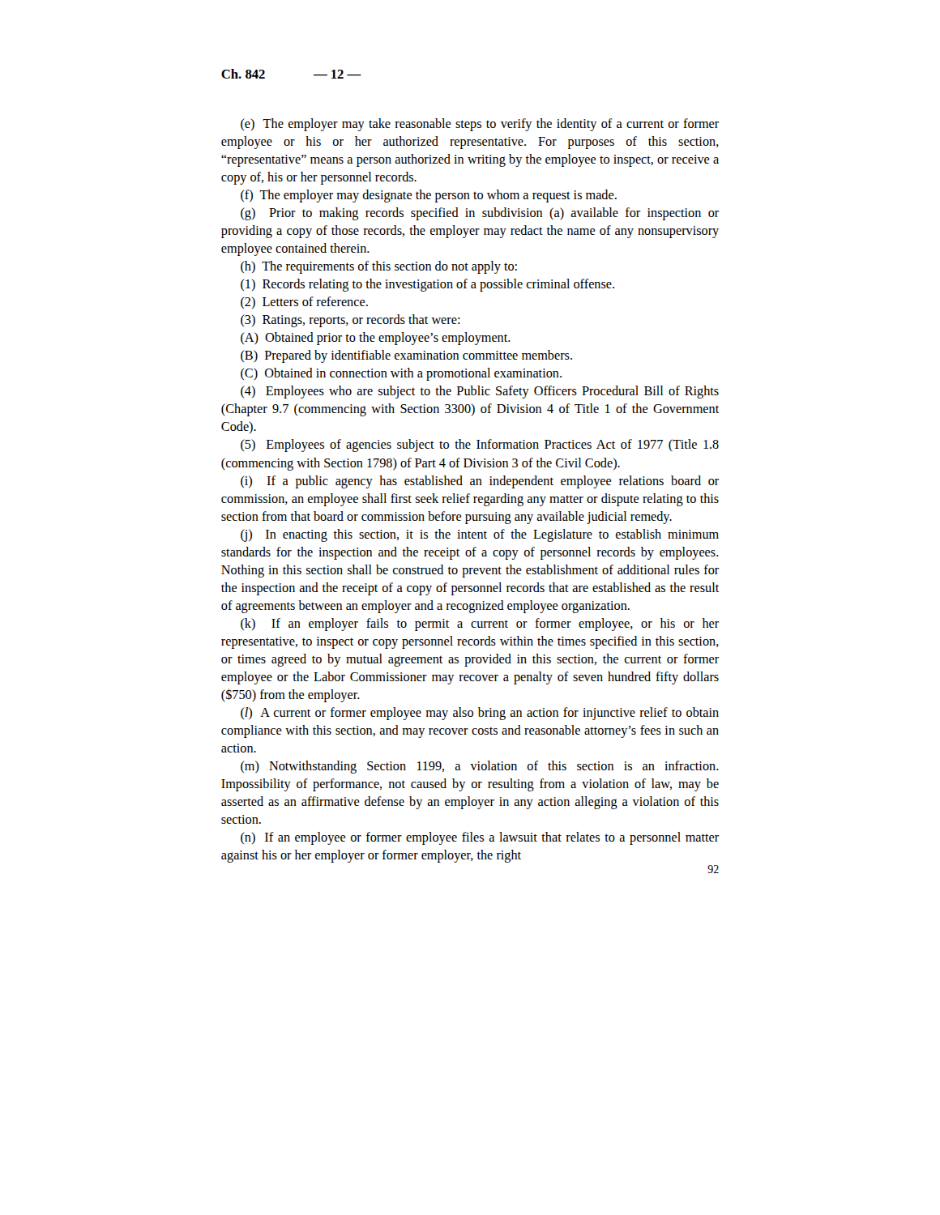Ch. 842 — 12 —
(e) The employer may take reasonable steps to verify the identity of a current or former employee or his or her authorized representative. For purposes of this section, “representative” means a person authorized in writing by the employee to inspect, or receive a copy of, his or her personnel records.
(f) The employer may designate the person to whom a request is made.
(g) Prior to making records specified in subdivision (a) available for inspection or providing a copy of those records, the employer may redact the name of any nonsupervisory employee contained therein.
(h) The requirements of this section do not apply to:
(1) Records relating to the investigation of a possible criminal offense.
(2) Letters of reference.
(3) Ratings, reports, or records that were:
(A) Obtained prior to the employee’s employment.
(B) Prepared by identifiable examination committee members.
(C) Obtained in connection with a promotional examination.
(4) Employees who are subject to the Public Safety Officers Procedural Bill of Rights (Chapter 9.7 (commencing with Section 3300) of Division 4 of Title 1 of the Government Code).
(5) Employees of agencies subject to the Information Practices Act of 1977 (Title 1.8 (commencing with Section 1798) of Part 4 of Division 3 of the Civil Code).
(i) If a public agency has established an independent employee relations board or commission, an employee shall first seek relief regarding any matter or dispute relating to this section from that board or commission before pursuing any available judicial remedy.
(j) In enacting this section, it is the intent of the Legislature to establish minimum standards for the inspection and the receipt of a copy of personnel records by employees. Nothing in this section shall be construed to prevent the establishment of additional rules for the inspection and the receipt of a copy of personnel records that are established as the result of agreements between an employer and a recognized employee organization.
(k) If an employer fails to permit a current or former employee, or his or her representative, to inspect or copy personnel records within the times specified in this section, or times agreed to by mutual agreement as provided in this section, the current or former employee or the Labor Commissioner may recover a penalty of seven hundred fifty dollars ($750) from the employer.
(l) A current or former employee may also bring an action for injunctive relief to obtain compliance with this section, and may recover costs and reasonable attorney’s fees in such an action.
(m) Notwithstanding Section 1199, a violation of this section is an infraction. Impossibility of performance, not caused by or resulting from a violation of law, may be asserted as an affirmative defense by an employer in any action alleging a violation of this section.
(n) If an employee or former employee files a lawsuit that relates to a personnel matter against his or her employer or former employer, the right
92